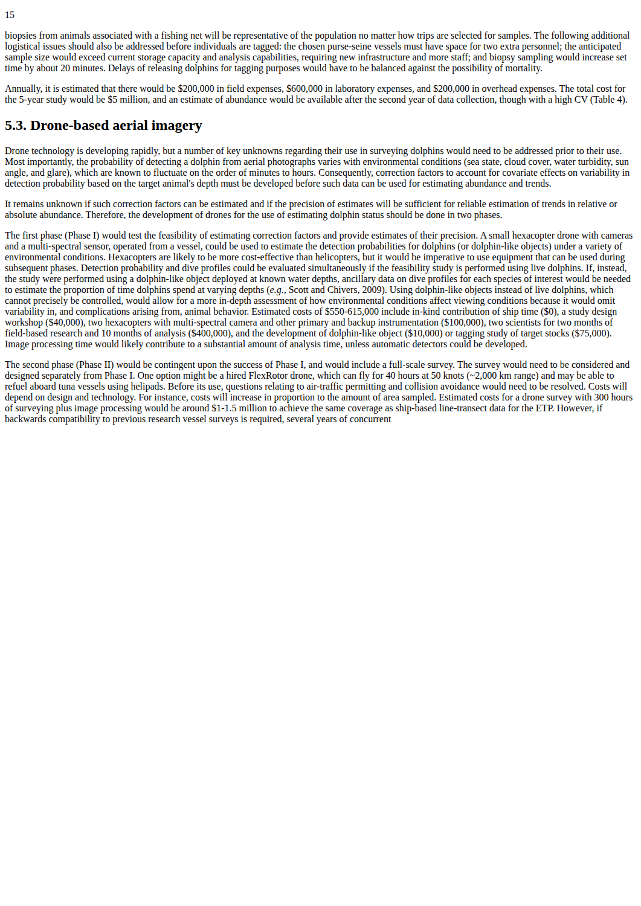15
biopsies from animals associated with a fishing net will be representative of the population no matter how trips are selected for samples. The following additional logistical issues should also be addressed before individuals are tagged: the chosen purse-seine vessels must have space for two extra personnel; the anticipated sample size would exceed current storage capacity and analysis capabilities, requiring new infrastructure and more staff; and biopsy sampling would increase set time by about 20 minutes. Delays of releasing dolphins for tagging purposes would have to be balanced against the possibility of mortality.
Annually, it is estimated that there would be $200,000 in field expenses, $600,000 in laboratory expenses, and $200,000 in overhead expenses. The total cost for the 5-year study would be $5 million, and an estimate of abundance would be available after the second year of data collection, though with a high CV (Table 4).
5.3. Drone-based aerial imagery
Drone technology is developing rapidly, but a number of key unknowns regarding their use in surveying dolphins would need to be addressed prior to their use. Most importantly, the probability of detecting a dolphin from aerial photographs varies with environmental conditions (sea state, cloud cover, water turbidity, sun angle, and glare), which are known to fluctuate on the order of minutes to hours. Consequently, correction factors to account for covariate effects on variability in detection probability based on the target animal's depth must be developed before such data can be used for estimating abundance and trends.
It remains unknown if such correction factors can be estimated and if the precision of estimates will be sufficient for reliable estimation of trends in relative or absolute abundance. Therefore, the development of drones for the use of estimating dolphin status should be done in two phases.
The first phase (Phase I) would test the feasibility of estimating correction factors and provide estimates of their precision. A small hexacopter drone with cameras and a multi-spectral sensor, operated from a vessel, could be used to estimate the detection probabilities for dolphins (or dolphin-like objects) under a variety of environmental conditions. Hexacopters are likely to be more cost-effective than helicopters, but it would be imperative to use equipment that can be used during subsequent phases. Detection probability and dive profiles could be evaluated simultaneously if the feasibility study is performed using live dolphins. If, instead, the study were performed using a dolphin-like object deployed at known water depths, ancillary data on dive profiles for each species of interest would be needed to estimate the proportion of time dolphins spend at varying depths (e.g., Scott and Chivers, 2009). Using dolphin-like objects instead of live dolphins, which cannot precisely be controlled, would allow for a more in-depth assessment of how environmental conditions affect viewing conditions because it would omit variability in, and complications arising from, animal behavior. Estimated costs of $550-615,000 include in-kind contribution of ship time ($0), a study design workshop ($40,000), two hexacopters with multi-spectral camera and other primary and backup instrumentation ($100,000), two scientists for two months of field-based research and 10 months of analysis ($400,000), and the development of dolphin-like object ($10,000) or tagging study of target stocks ($75,000). Image processing time would likely contribute to a substantial amount of analysis time, unless automatic detectors could be developed.
The second phase (Phase II) would be contingent upon the success of Phase I, and would include a full-scale survey. The survey would need to be considered and designed separately from Phase I. One option might be a hired FlexRotor drone, which can fly for 40 hours at 50 knots (~2,000 km range) and may be able to refuel aboard tuna vessels using helipads. Before its use, questions relating to air-traffic permitting and collision avoidance would need to be resolved. Costs will depend on design and technology. For instance, costs will increase in proportion to the amount of area sampled. Estimated costs for a drone survey with 300 hours of surveying plus image processing would be around $1-1.5 million to achieve the same coverage as ship-based line-transect data for the ETP. However, if backwards compatibility to previous research vessel surveys is required, several years of concurrent